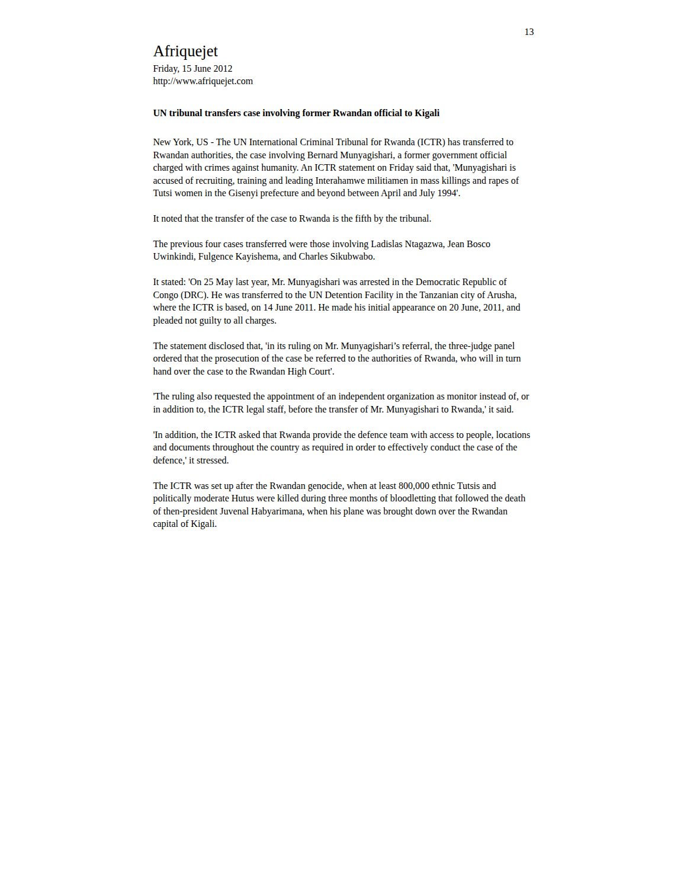13
Afriquejet
Friday, 15 June 2012
http://www.afriquejet.com
UN tribunal transfers case involving former Rwandan official to Kigali
New York, US - The UN International Criminal Tribunal for Rwanda (ICTR) has transferred to Rwandan authorities, the case involving Bernard Munyagishari, a former government official charged with crimes against humanity. An ICTR statement on Friday said that, 'Munyagishari is accused of recruiting, training and leading Interahamwe militiamen in mass killings and rapes of Tutsi women in the Gisenyi prefecture and beyond between April and July 1994'.
It noted that the transfer of the case to Rwanda is the fifth by the tribunal.
The previous four cases transferred were those involving Ladislas Ntagazwa, Jean Bosco Uwinkindi, Fulgence Kayishema, and Charles Sikubwabo.
It stated: 'On 25 May last year, Mr. Munyagishari was arrested in the Democratic Republic of Congo (DRC). He was transferred to the UN Detention Facility in the Tanzanian city of Arusha, where the ICTR is based, on 14 June 2011. He made his initial appearance on 20 June, 2011, and pleaded not guilty to all charges.
The statement disclosed that, 'in its ruling on Mr. Munyagishari’s referral, the three-judge panel ordered that the prosecution of the case be referred to the authorities of Rwanda, who will in turn hand over the case to the Rwandan High Court'.
'The ruling also requested the appointment of an independent organization as monitor instead of, or in addition to, the ICTR legal staff, before the transfer of Mr. Munyagishari to Rwanda,' it said.
'In addition, the ICTR asked that Rwanda provide the defence team with access to people, locations and documents throughout the country as required in order to effectively conduct the case of the defence,' it stressed.
The ICTR was set up after the Rwandan genocide, when at least 800,000 ethnic Tutsis and politically moderate Hutus were killed during three months of bloodletting that followed the death of then-president Juvenal Habyarimana, when his plane was brought down over the Rwandan capital of Kigali.